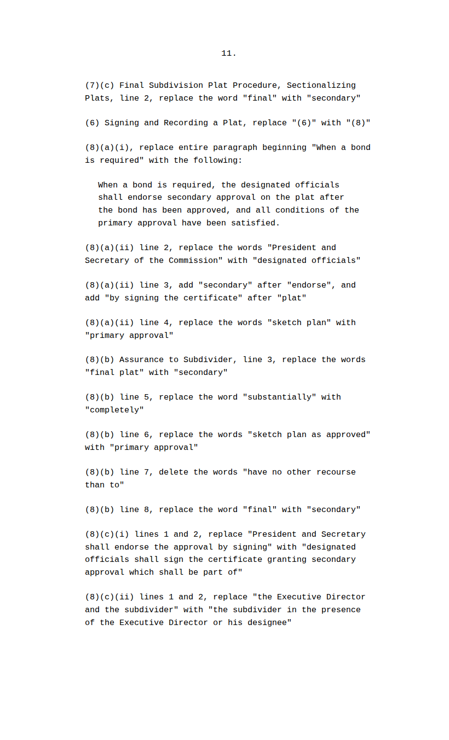11.
(7)(c) Final Subdivision Plat Procedure, Sectionalizing Plats, line 2, replace the word "final" with "secondary"
(6) Signing and Recording a Plat, replace "(6)" with "(8)"
(8)(a)(i), replace entire paragraph beginning "When a bond is required" with the following:
When a bond is required, the designated officials shall endorse secondary approval on the plat after the bond has been approved, and all conditions of the primary approval have been satisfied.
(8)(a)(ii) line 2, replace the words "President and Secretary of the Commission" with "designated officials"
(8)(a)(ii) line 3, add "secondary" after "endorse", and add "by signing the certificate" after "plat"
(8)(a)(ii) line 4, replace the words "sketch plan" with "primary approval"
(8)(b) Assurance to Subdivider, line 3, replace the words "final plat" with "secondary"
(8)(b) line 5, replace the word "substantially" with "completely"
(8)(b) line 6, replace the words "sketch plan as approved" with "primary approval"
(8)(b) line 7, delete the words "have no other recourse than to"
(8)(b) line 8, replace the word "final" with "secondary"
(8)(c)(i) lines 1 and 2, replace "President and Secretary shall endorse the approval by signing" with "designated officials shall sign the certificate granting secondary approval which shall be part of"
(8)(c)(ii) lines 1 and 2, replace "the Executive Director and the subdivider" with "the subdivider in the presence of the Executive Director or his designee"